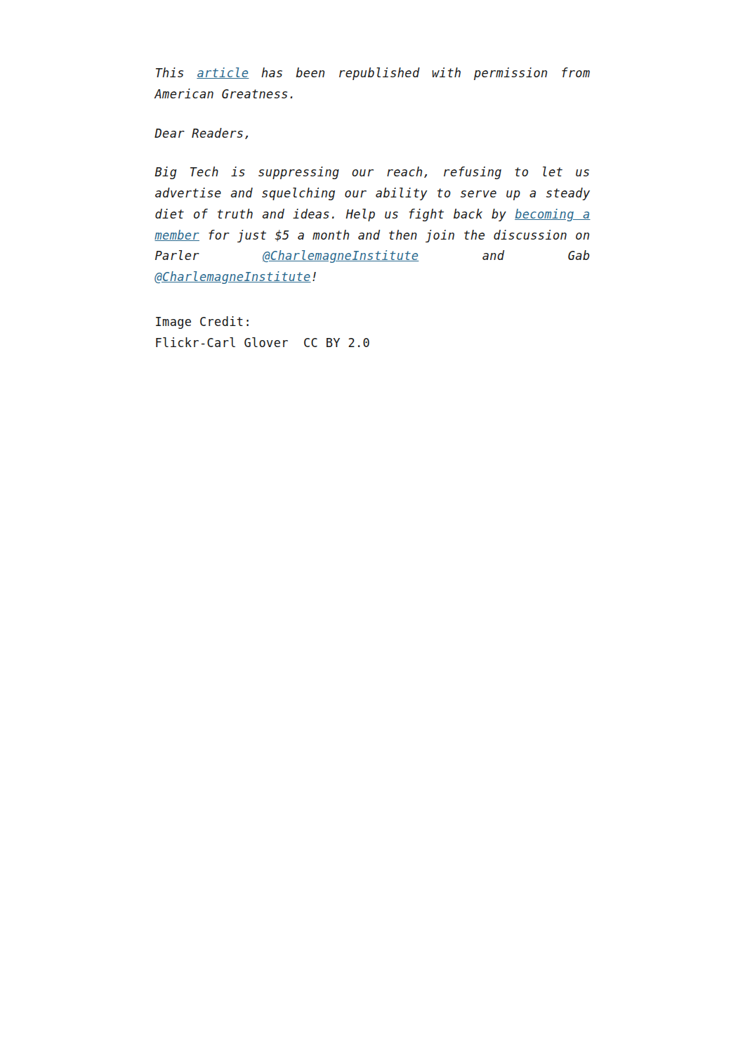This article has been republished with permission from American Greatness.
Dear Readers,
Big Tech is suppressing our reach, refusing to let us advertise and squelching our ability to serve up a steady diet of truth and ideas. Help us fight back by becoming a member for just $5 a month and then join the discussion on Parler @CharlemagneInstitute and Gab @CharlemagneInstitute!
Image Credit:
Flickr-Carl Glover CC BY 2.0